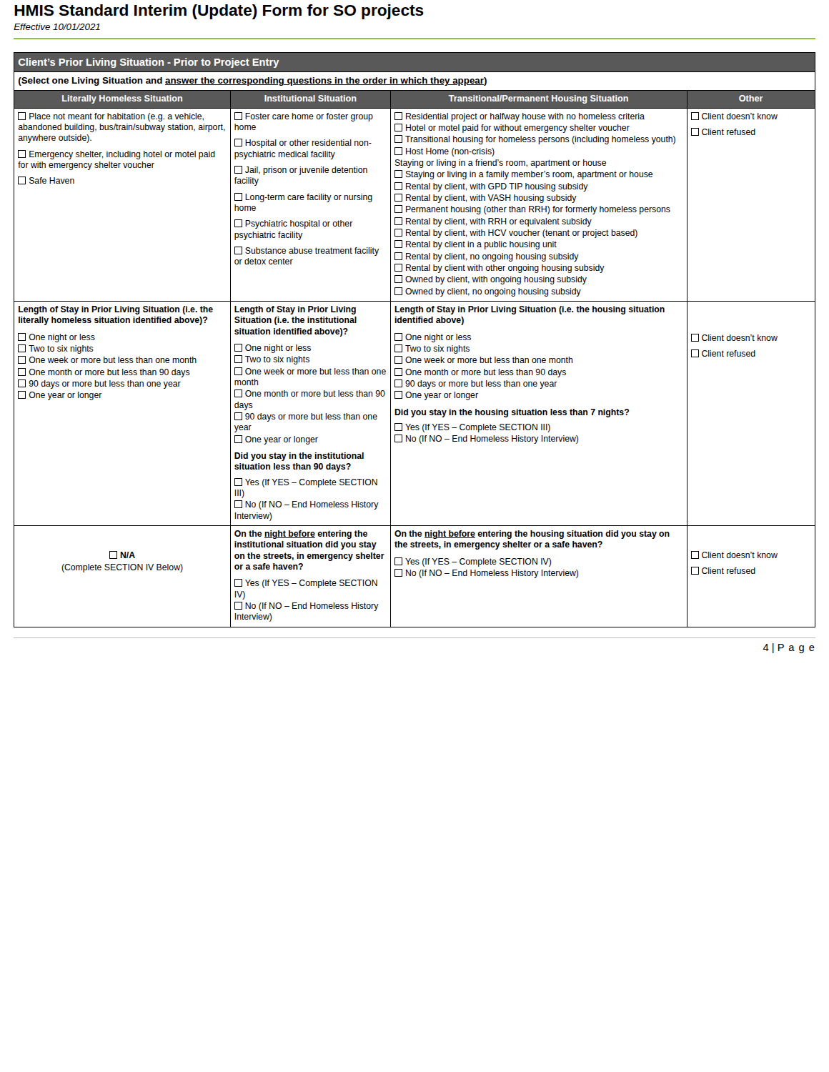HMIS Standard Interim (Update) Form for SO projects
Effective 10/01/2021
| Client’s Prior Living Situation - Prior to Project Entry |
| (Select one Living Situation and answer the corresponding questions in the order in which they appear ) |
| Literally Homeless Situation | Institutional Situation | Transitional/Permanent Housing Situation | Other |
| Place not meant for habitation (e.g. a vehicle, abandoned building, bus/train/subway station, airport, anywhere outside). Emergency shelter, including hotel or motel paid for with emergency shelter voucher Safe Haven | Foster care home or foster group home Hospital or other residential non-psychiatric medical facility Jail, prison or juvenile detention facility Long-term care facility or nursing home Psychiatric hospital or other psychiatric facility Substance abuse treatment facility or detox center | Residential project or halfway house with no homeless criteria Hotel or motel paid for without emergency shelter voucher Transitional housing for homeless persons (including homeless youth) Host Home (non-crisis) Staying or living in a friend’s room, apartment or house Staying or living in a family member’s room, apartment or house Rental by client, with GPD TIP housing subsidy Rental by client, with VASH housing subsidy Permanent housing (other than RRH) for formerly homeless persons Rental by client, with RRH or equivalent subsidy Rental by client, with HCV voucher (tenant or project based) Rental by client in a public housing unit Rental by client, no ongoing housing subsidy Rental by client with other ongoing housing subsidy Owned by client, with ongoing housing subsidy Owned by client, no ongoing housing subsidy | Client doesn’t know Client refused |
| Length of Stay in Prior Living Situation (i.e. the literally homeless situation identified above)? One night or less Two to six nights One week or more but less than one month One month or more but less than 90 days 90 days or more but less than one year One year or longer | Length of Stay in Prior Living Situation (i.e. the institutional situation identified above)? One night or less Two to six nights One week or more but less than one month One month or more but less than 90 days 90 days or more but less than one year One year or longer Did you stay in the institutional situation less than 90 days? Yes (If YES – Complete SECTION III) No (If NO – End Homeless History Interview) | Length of Stay in Prior Living Situation (i.e. the housing situation identified above) One night or less Two to six nights One week or more but less than one month One month or more but less than 90 days 90 days or more but less than one year One year or longer Did you stay in the housing situation less than 7 nights? Yes (If YES – Complete SECTION III) No (If NO – End Homeless History Interview) | Client doesn’t know Client refused |
| N/A (Complete SECTION IV Below) | On the night before entering the institutional situation did you stay on the streets, in emergency shelter or a safe haven? Yes (If YES – Complete SECTION IV) No (If NO – End Homeless History Interview) | On the night before entering the housing situation did you stay on the streets, in emergency shelter or a safe haven? Yes (If YES – Complete SECTION IV) No (If NO – End Homeless History Interview) | Client doesn’t know Client refused |
4 | P a g e